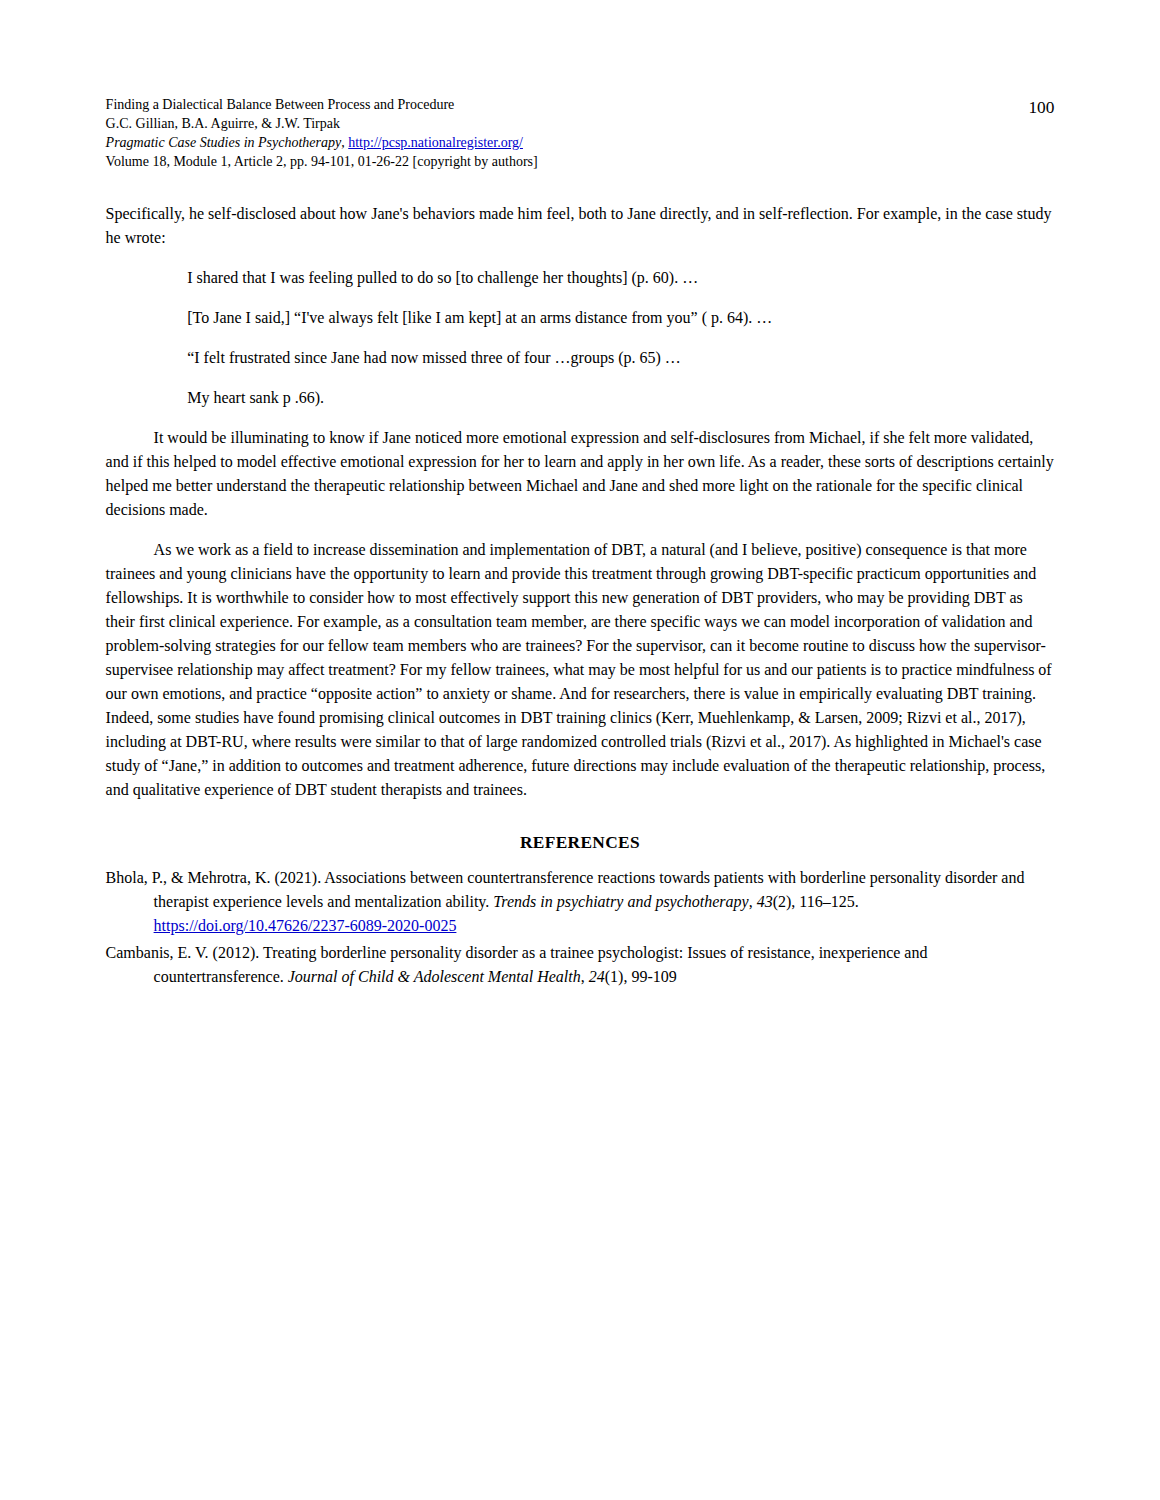Finding a Dialectical Balance Between Process and Procedure
G.C. Gillian, B.A. Aguirre, & J.W. Tirpak
Pragmatic Case Studies in Psychotherapy, http://pcsp.nationalregister.org/
Volume 18, Module 1, Article 2, pp. 94-101, 01-26-22 [copyright by authors]
100
Specifically, he self-disclosed about how Jane's behaviors made him feel, both to Jane directly, and in self-reflection. For example, in the case study he wrote:
I shared that I was feeling pulled to do so [to challenge her thoughts] (p. 60). …
[To Jane I said,] “I've always felt [like I am kept] at an arms distance from you” ( p. 64). …
“I felt frustrated since Jane had now missed three of four …groups (p. 65) …
My heart sank p .66).
It would be illuminating to know if Jane noticed more emotional expression and self-disclosures from Michael, if she felt more validated, and if this helped to model effective emotional expression for her to learn and apply in her own life. As a reader, these sorts of descriptions certainly helped me better understand the therapeutic relationship between Michael and Jane and shed more light on the rationale for the specific clinical decisions made.
As we work as a field to increase dissemination and implementation of DBT, a natural (and I believe, positive) consequence is that more trainees and young clinicians have the opportunity to learn and provide this treatment through growing DBT-specific practicum opportunities and fellowships. It is worthwhile to consider how to most effectively support this new generation of DBT providers, who may be providing DBT as their first clinical experience. For example, as a consultation team member, are there specific ways we can model incorporation of validation and problem-solving strategies for our fellow team members who are trainees? For the supervisor, can it become routine to discuss how the supervisor-supervisee relationship may affect treatment? For my fellow trainees, what may be most helpful for us and our patients is to practice mindfulness of our own emotions, and practice “opposite action” to anxiety or shame. And for researchers, there is value in empirically evaluating DBT training. Indeed, some studies have found promising clinical outcomes in DBT training clinics (Kerr, Muehlenkamp, & Larsen, 2009; Rizvi et al., 2017), including at DBT-RU, where results were similar to that of large randomized controlled trials (Rizvi et al., 2017). As highlighted in Michael's case study of “Jane,” in addition to outcomes and treatment adherence, future directions may include evaluation of the therapeutic relationship, process, and qualitative experience of DBT student therapists and trainees.
REFERENCES
Bhola, P., & Mehrotra, K. (2021). Associations between countertransference reactions towards patients with borderline personality disorder and therapist experience levels and mentalization ability. Trends in psychiatry and psychotherapy, 43(2), 116–125. https://doi.org/10.47626/2237-6089-2020-0025
Cambanis, E. V. (2012). Treating borderline personality disorder as a trainee psychologist: Issues of resistance, inexperience and countertransference. Journal of Child & Adolescent Mental Health, 24(1), 99-109